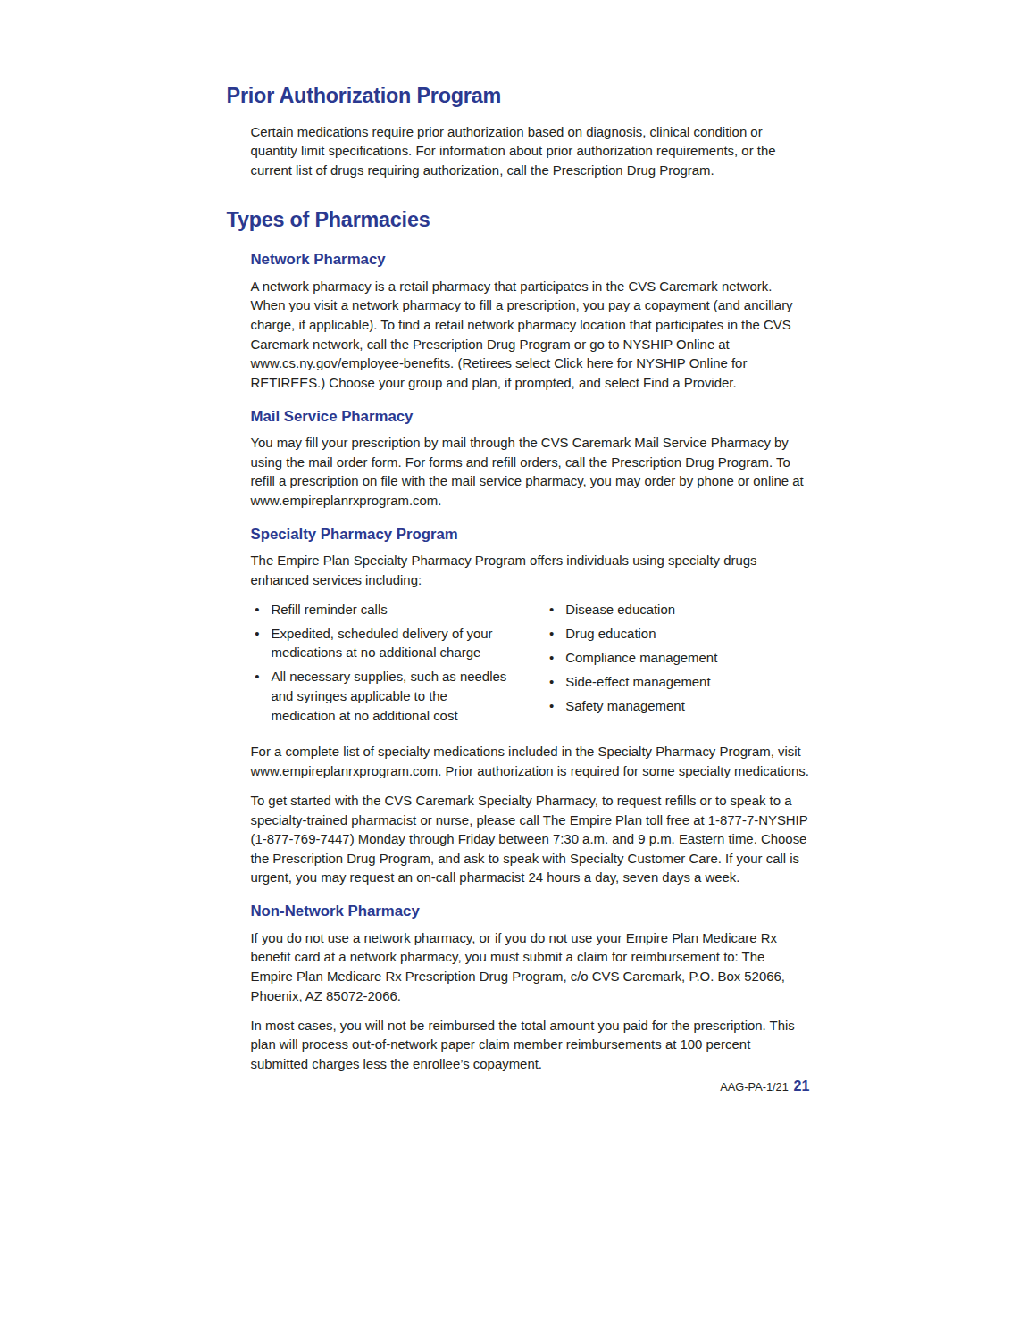Prior Authorization Program
Certain medications require prior authorization based on diagnosis, clinical condition or quantity limit specifications. For information about prior authorization requirements, or the current list of drugs requiring authorization, call the Prescription Drug Program.
Types of Pharmacies
Network Pharmacy
A network pharmacy is a retail pharmacy that participates in the CVS Caremark network. When you visit a network pharmacy to fill a prescription, you pay a copayment (and ancillary charge, if applicable). To find a retail network pharmacy location that participates in the CVS Caremark network, call the Prescription Drug Program or go to NYSHIP Online at www.cs.ny.gov/employee-benefits. (Retirees select Click here for NYSHIP Online for RETIREES.) Choose your group and plan, if prompted, and select Find a Provider.
Mail Service Pharmacy
You may fill your prescription by mail through the CVS Caremark Mail Service Pharmacy by using the mail order form. For forms and refill orders, call the Prescription Drug Program. To refill a prescription on file with the mail service pharmacy, you may order by phone or online at www.empireplanrxprogram.com.
Specialty Pharmacy Program
The Empire Plan Specialty Pharmacy Program offers individuals using specialty drugs enhanced services including:
Refill reminder calls
Expedited, scheduled delivery of your medications at no additional charge
All necessary supplies, such as needles and syringes applicable to the medication at no additional cost
Disease education
Drug education
Compliance management
Side-effect management
Safety management
For a complete list of specialty medications included in the Specialty Pharmacy Program, visit www.empireplanrxprogram.com. Prior authorization is required for some specialty medications.
To get started with the CVS Caremark Specialty Pharmacy, to request refills or to speak to a specialty-trained pharmacist or nurse, please call The Empire Plan toll free at 1-877-7-NYSHIP (1-877-769-7447) Monday through Friday between 7:30 a.m. and 9 p.m. Eastern time. Choose the Prescription Drug Program, and ask to speak with Specialty Customer Care. If your call is urgent, you may request an on-call pharmacist 24 hours a day, seven days a week.
Non-Network Pharmacy
If you do not use a network pharmacy, or if you do not use your Empire Plan Medicare Rx benefit card at a network pharmacy, you must submit a claim for reimbursement to: The Empire Plan Medicare Rx Prescription Drug Program, c/o CVS Caremark, P.O. Box 52066, Phoenix, AZ 85072-2066.
In most cases, you will not be reimbursed the total amount you paid for the prescription. This plan will process out-of-network paper claim member reimbursements at 100 percent submitted charges less the enrollee’s copayment.
AAG-PA-1/2121